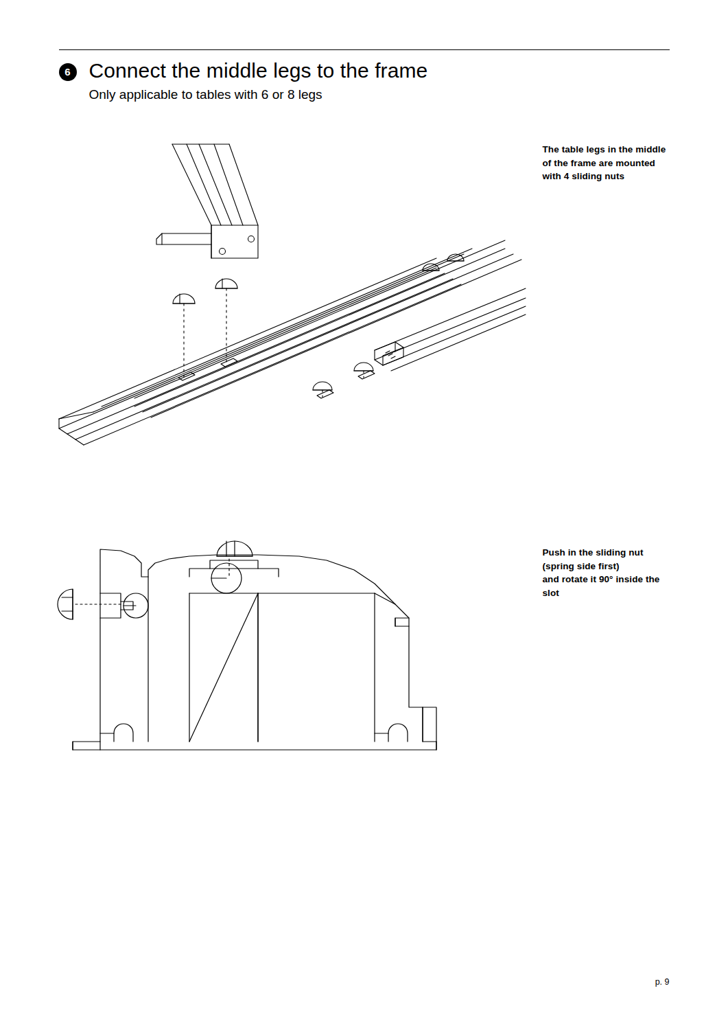6
Connect the middle legs to the frame
Only applicable to tables with 6 or 8 legs
The table legs in the middle of the frame are mounted with 4 sliding nuts
Push in the sliding nut (spring side first)
and rotate it 90° inside the slot
p. 9